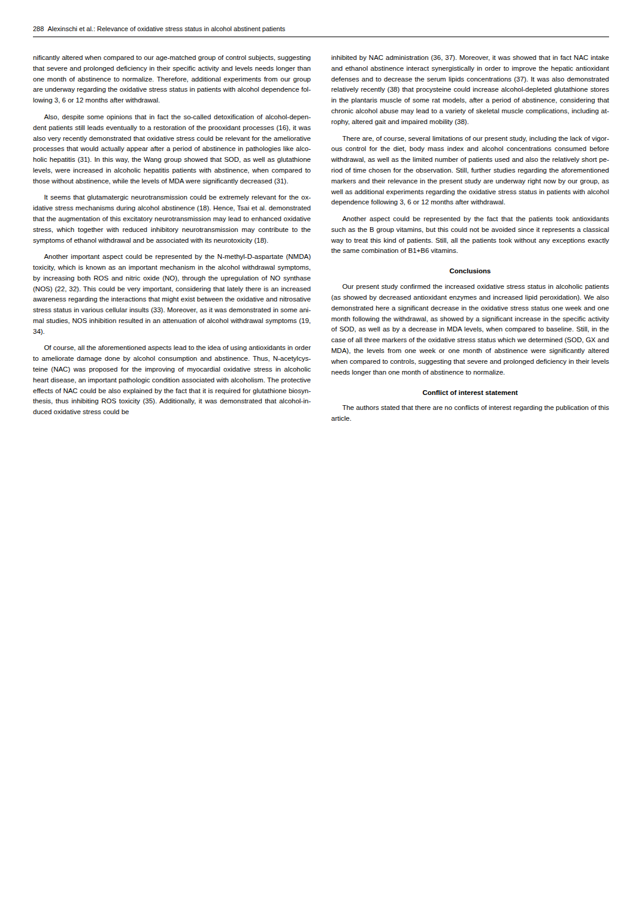288 Alexinschi et al.: Relevance of oxidative stress status in alcohol abstinent patients
nificantly altered when compared to our age-matched group of control subjects, suggesting that severe and prolonged deficiency in their specific activity and levels needs longer than one month of abstinence to normalize. Therefore, additional experiments from our group are underway regarding the oxidative stress status in patients with alcohol dependence following 3, 6 or 12 months after withdrawal.
Also, despite some opinions that in fact the so-called detoxification of alcohol-dependent patients still leads eventually to a restoration of the prooxidant processes (16), it was also very recently demonstrated that oxidative stress could be relevant for the ameliorative processes that would actually appear after a period of abstinence in pathologies like alcoholic hepatitis (31). In this way, the Wang group showed that SOD, as well as glutathione levels, were increased in alcoholic hepatitis patients with abstinence, when compared to those without abstinence, while the levels of MDA were significantly decreased (31).
It seems that glutamatergic neurotransmission could be extremely relevant for the oxidative stress mechanisms during alcohol abstinence (18). Hence, Tsai et al. demonstrated that the augmentation of this excitatory neurotransmission may lead to enhanced oxidative stress, which together with reduced inhibitory neurotransmission may contribute to the symptoms of ethanol withdrawal and be associated with its neurotoxicity (18).
Another important aspect could be represented by the N-methyl-D-aspartate (NMDA) toxicity, which is known as an important mechanism in the alcohol withdrawal symptoms, by increasing both ROS and nitric oxide (NO), through the upregulation of NO synthase (NOS) (22, 32). This could be very important, considering that lately there is an increased awareness regarding the interactions that might exist between the oxidative and nitrosative stress status in various cellular insults (33). Moreover, as it was demonstrated in some animal studies, NOS inhibition resulted in an attenuation of alcohol withdrawal symptoms (19, 34).
Of course, all the aforementioned aspects lead to the idea of using antioxidants in order to ameliorate damage done by alcohol consumption and abstinence. Thus, N-acetylcysteine (NAC) was proposed for the improving of myocardial oxidative stress in alcoholic heart disease, an important pathologic condition associated with alcoholism. The protective effects of NAC could be also explained by the fact that it is required for glutathione biosynthesis, thus inhibiting ROS toxicity (35). Additionally, it was demonstrated that alcohol-induced oxidative stress could be
inhibited by NAC administration (36, 37). Moreover, it was showed that in fact NAC intake and ethanol abstinence interact synergistically in order to improve the hepatic antioxidant defenses and to decrease the serum lipids concentrations (37). It was also demonstrated relatively recently (38) that procysteine could increase alcohol-depleted glutathione stores in the plantaris muscle of some rat models, after a period of abstinence, considering that chronic alcohol abuse may lead to a variety of skeletal muscle complications, including atrophy, altered gait and impaired mobility (38).
There are, of course, several limitations of our present study, including the lack of vigorous control for the diet, body mass index and alcohol concentrations consumed before withdrawal, as well as the limited number of patients used and also the relatively short period of time chosen for the observation. Still, further studies regarding the aforementioned markers and their relevance in the present study are underway right now by our group, as well as additional experiments regarding the oxidative stress status in patients with alcohol dependence following 3, 6 or 12 months after withdrawal.
Another aspect could be represented by the fact that the patients took antioxidants such as the B group vitamins, but this could not be avoided since it represents a classical way to treat this kind of patients. Still, all the patients took without any exceptions exactly the same combination of B1+B6 vitamins.
Conclusions
Our present study confirmed the increased oxidative stress status in alcoholic patients (as showed by decreased antioxidant enzymes and increased lipid peroxidation). We also demonstrated here a significant decrease in the oxidative stress status one week and one month following the withdrawal, as showed by a significant increase in the specific activity of SOD, as well as by a decrease in MDA levels, when compared to baseline. Still, in the case of all three markers of the oxidative stress status which we determined (SOD, GX and MDA), the levels from one week or one month of abstinence were significantly altered when compared to controls, suggesting that severe and prolonged deficiency in their levels needs longer than one month of abstinence to normalize.
Conflict of interest statement
The authors stated that there are no conflicts of interest regarding the publication of this article.